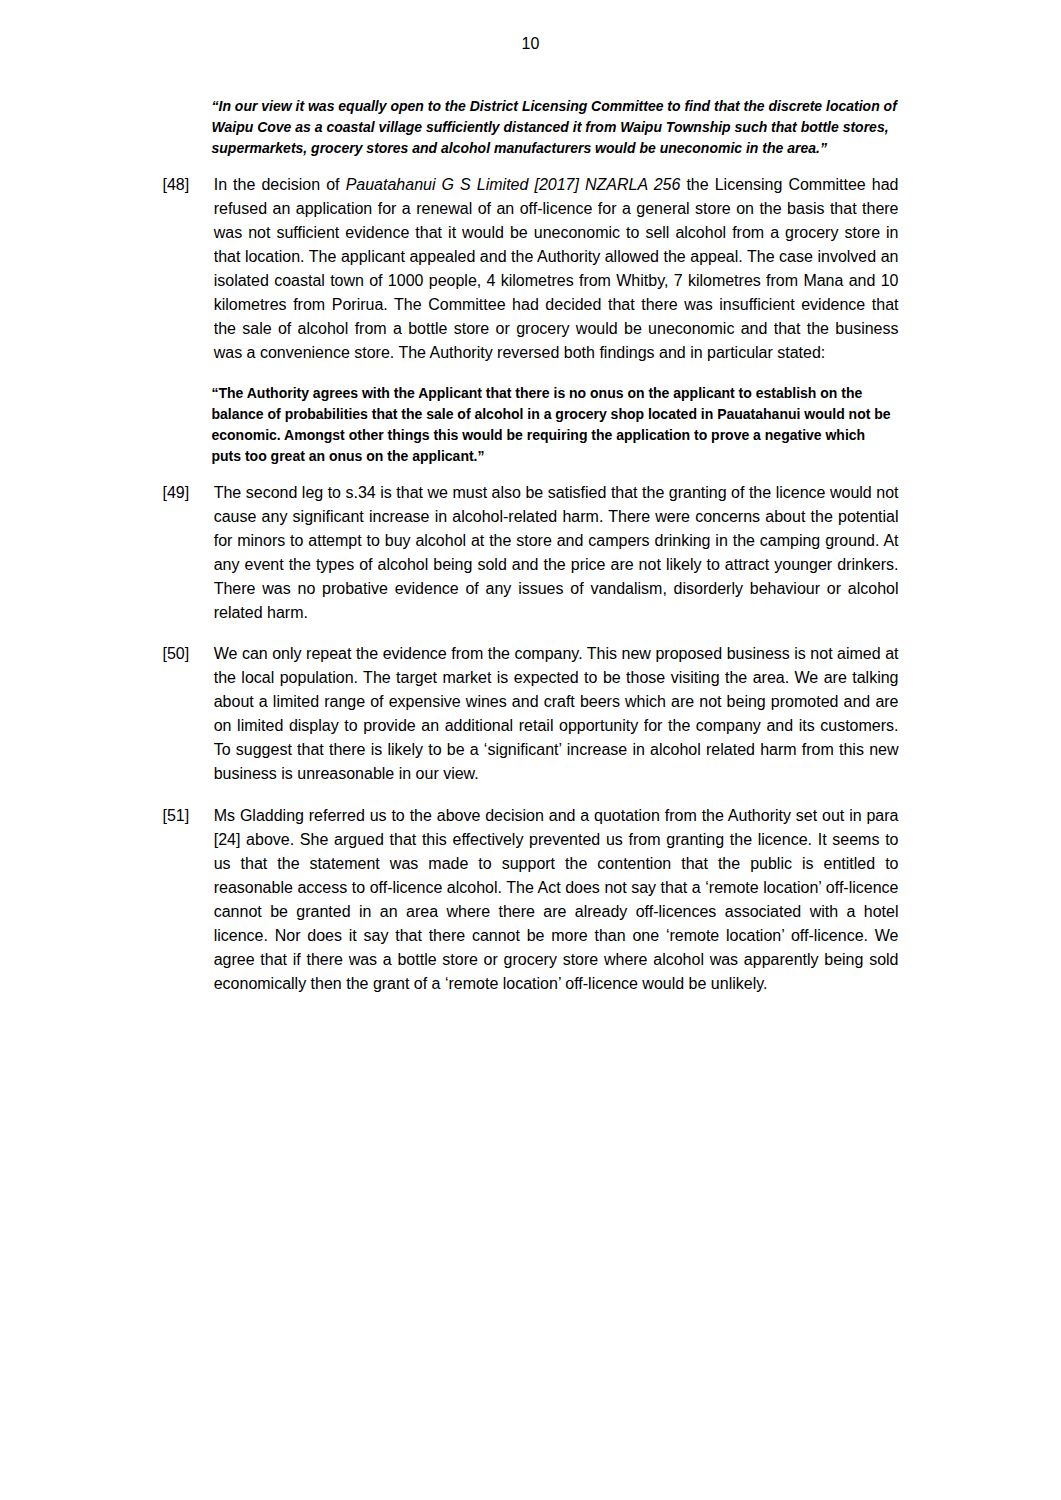10
“In our view it was equally open to the District Licensing Committee to find that the discrete location of Waipu Cove as a coastal village sufficiently distanced it from Waipu Township such that bottle stores, supermarkets, grocery stores and alcohol manufacturers would be uneconomic in the area.”
[48]
In the decision of Pauatahanui G S Limited [2017] NZARLA 256 the Licensing Committee had refused an application for a renewal of an off-licence for a general store on the basis that there was not sufficient evidence that it would be uneconomic to sell alcohol from a grocery store in that location. The applicant appealed and the Authority allowed the appeal. The case involved an isolated coastal town of 1000 people, 4 kilometres from Whitby, 7 kilometres from Mana and 10 kilometres from Porirua. The Committee had decided that there was insufficient evidence that the sale of alcohol from a bottle store or grocery would be uneconomic and that the business was a convenience store. The Authority reversed both findings and in particular stated:
“The Authority agrees with the Applicant that there is no onus on the applicant to establish on the balance of probabilities that the sale of alcohol in a grocery shop located in Pauatahanui would not be economic. Amongst other things this would be requiring the application to prove a negative which puts too great an onus on the applicant.”
[49]
The second leg to s.34 is that we must also be satisfied that the granting of the licence would not cause any significant increase in alcohol-related harm. There were concerns about the potential for minors to attempt to buy alcohol at the store and campers drinking in the camping ground. At any event the types of alcohol being sold and the price are not likely to attract younger drinkers. There was no probative evidence of any issues of vandalism, disorderly behaviour or alcohol related harm.
[50]
We can only repeat the evidence from the company. This new proposed business is not aimed at the local population. The target market is expected to be those visiting the area. We are talking about a limited range of expensive wines and craft beers which are not being promoted and are on limited display to provide an additional retail opportunity for the company and its customers. To suggest that there is likely to be a ‘significant’ increase in alcohol related harm from this new business is unreasonable in our view.
[51]
Ms Gladding referred us to the above decision and a quotation from the Authority set out in para [24] above. She argued that this effectively prevented us from granting the licence. It seems to us that the statement was made to support the contention that the public is entitled to reasonable access to off-licence alcohol. The Act does not say that a ‘remote location’ off-licence cannot be granted in an area where there are already off-licences associated with a hotel licence. Nor does it say that there cannot be more than one ‘remote location’ off-licence. We agree that if there was a bottle store or grocery store where alcohol was apparently being sold economically then the grant of a ‘remote location’ off-licence would be unlikely.